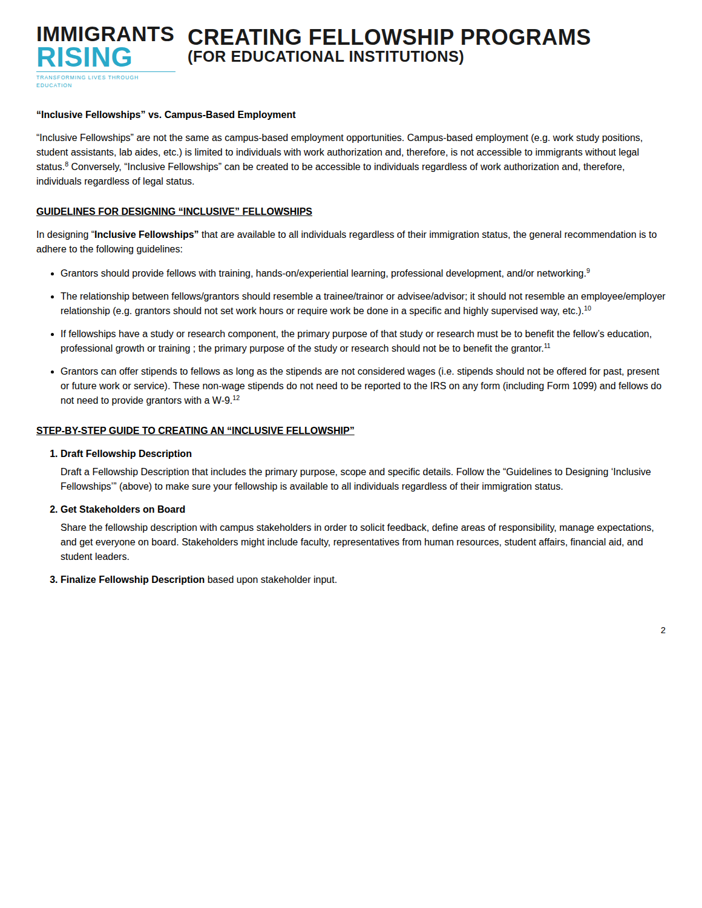IMMIGRANTS
RISING
TRANSFORMING LIVES THROUGH EDUCATION
CREATING FELLOWSHIP PROGRAMS
(FOR EDUCATIONAL INSTITUTIONS)
“Inclusive Fellowships” vs. Campus-Based Employment
“Inclusive Fellowships” are not the same as campus-based employment opportunities. Campus-based employment (e.g. work study positions, student assistants, lab aides, etc.) is limited to individuals with work authorization and, therefore, is not accessible to immigrants without legal status.8 Conversely, “Inclusive Fellowships” can be created to be accessible to individuals regardless of work authorization and, therefore, individuals regardless of legal status.
GUIDELINES FOR DESIGNING “INCLUSIVE” FELLOWSHIPS
In designing “Inclusive Fellowships” that are available to all individuals regardless of their immigration status, the general recommendation is to adhere to the following guidelines:
Grantors should provide fellows with training, hands-on/experiential learning, professional development, and/or networking.9
The relationship between fellows/grantors should resemble a trainee/trainor or advisee/advisor; it should not resemble an employee/employer relationship (e.g. grantors should not set work hours or require work be done in a specific and highly supervised way, etc.).10
If fellowships have a study or research component, the primary purpose of that study or research must be to benefit the fellow’s education, professional growth or training ; the primary purpose of the study or research should not be to benefit the grantor.11
Grantors can offer stipends to fellows as long as the stipends are not considered wages (i.e. stipends should not be offered for past, present or future work or service). These non-wage stipends do not need to be reported to the IRS on any form (including Form 1099) and fellows do not need to provide grantors with a W-9.12
STEP-BY-STEP GUIDE TO CREATING AN “INCLUSIVE FELLOWSHIP”
Draft Fellowship Description
Draft a Fellowship Description that includes the primary purpose, scope and specific details. Follow the “Guidelines to Designing ‘Inclusive Fellowships’” (above) to make sure your fellowship is available to all individuals regardless of their immigration status.
Get Stakeholders on Board
Share the fellowship description with campus stakeholders in order to solicit feedback, define areas of responsibility, manage expectations, and get everyone on board. Stakeholders might include faculty, representatives from human resources, student affairs, financial aid, and student leaders.
Finalize Fellowship Description based upon stakeholder input.
2